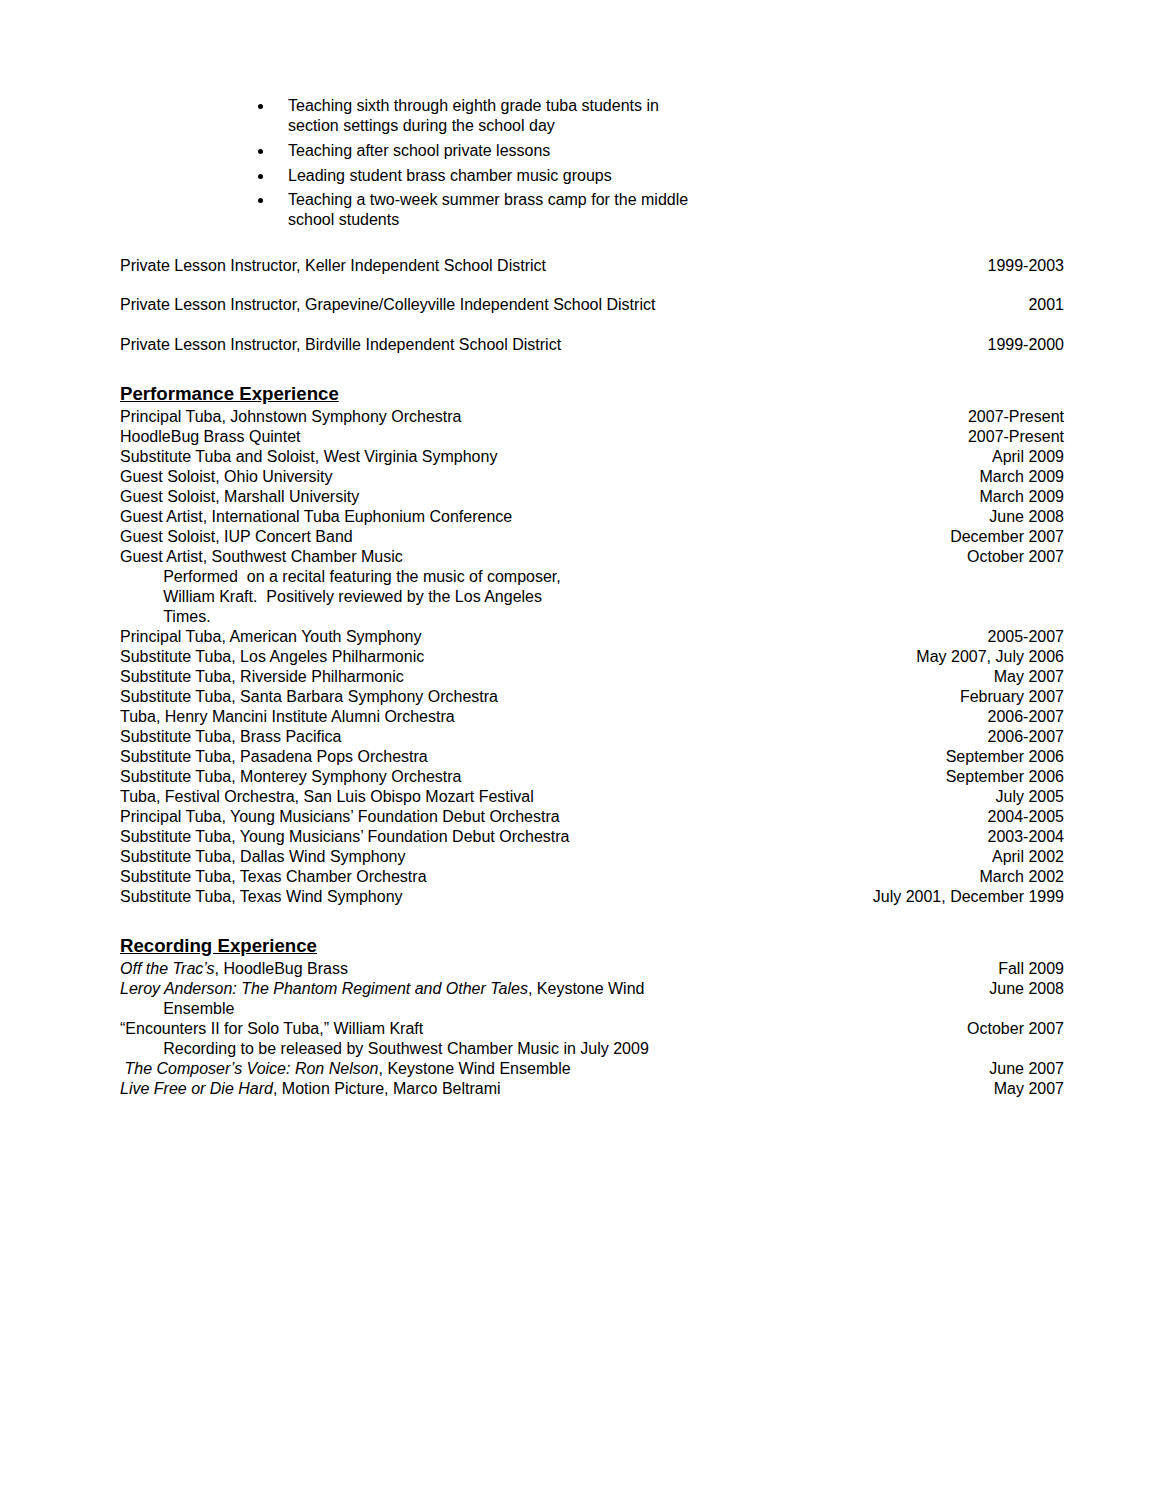Teaching sixth through eighth grade tuba students in section settings during the school day
Teaching after school private lessons
Leading student brass chamber music groups
Teaching a two-week summer brass camp for the middle school students
| Private Lesson Instructor, Keller Independent School District | 1999-2003 |
| Private Lesson Instructor, Grapevine/Colleyville Independent School District | 2001 |
| Private Lesson Instructor, Birdville Independent School District | 1999-2000 |
Performance Experience
| Principal Tuba, Johnstown Symphony Orchestra | 2007-Present |
| HoodleBug Brass Quintet | 2007-Present |
| Substitute Tuba and Soloist, West Virginia Symphony | April 2009 |
| Guest Soloist, Ohio University | March 2009 |
| Guest Soloist, Marshall University | March 2009 |
| Guest Artist, International Tuba Euphonium Conference | June 2008 |
| Guest Soloist, IUP Concert Band | December 2007 |
| Guest Artist, Southwest Chamber Music | October 2007 |
| Performed on a recital featuring the music of composer, William Kraft. Positively reviewed by the Los Angeles Times. |
| Principal Tuba, American Youth Symphony | 2005-2007 |
| Substitute Tuba, Los Angeles Philharmonic | May 2007, July 2006 |
| Substitute Tuba, Riverside Philharmonic | May 2007 |
| Substitute Tuba, Santa Barbara Symphony Orchestra | February 2007 |
| Tuba, Henry Mancini Institute Alumni Orchestra | 2006-2007 |
| Substitute Tuba, Brass Pacifica | 2006-2007 |
| Substitute Tuba, Pasadena Pops Orchestra | September 2006 |
| Substitute Tuba, Monterey Symphony Orchestra | September 2006 |
| Tuba, Festival Orchestra, San Luis Obispo Mozart Festival | July 2005 |
| Principal Tuba, Young Musicians’ Foundation Debut Orchestra | 2004-2005 |
| Substitute Tuba, Young Musicians’ Foundation Debut Orchestra | 2003-2004 |
| Substitute Tuba, Dallas Wind Symphony | April 2002 |
| Substitute Tuba, Texas Chamber Orchestra | March 2002 |
| Substitute Tuba, Texas Wind Symphony | July 2001, December 1999 |
Recording Experience
| Off the Trac’s , HoodleBug Brass | Fall 2009 |
| Leroy Anderson: The Phantom Regiment and Other Tales , Keystone Wind Ensemble | June 2008 |
| “Encounters II for Solo Tuba,” William Kraft | October 2007 |
| Recording to be released by Southwest Chamber Music in July 2009 |
| The Composer’s Voice: Ron Nelson , Keystone Wind Ensemble | June 2007 |
| Live Free or Die Hard , Motion Picture, Marco Beltrami | May 2007 |